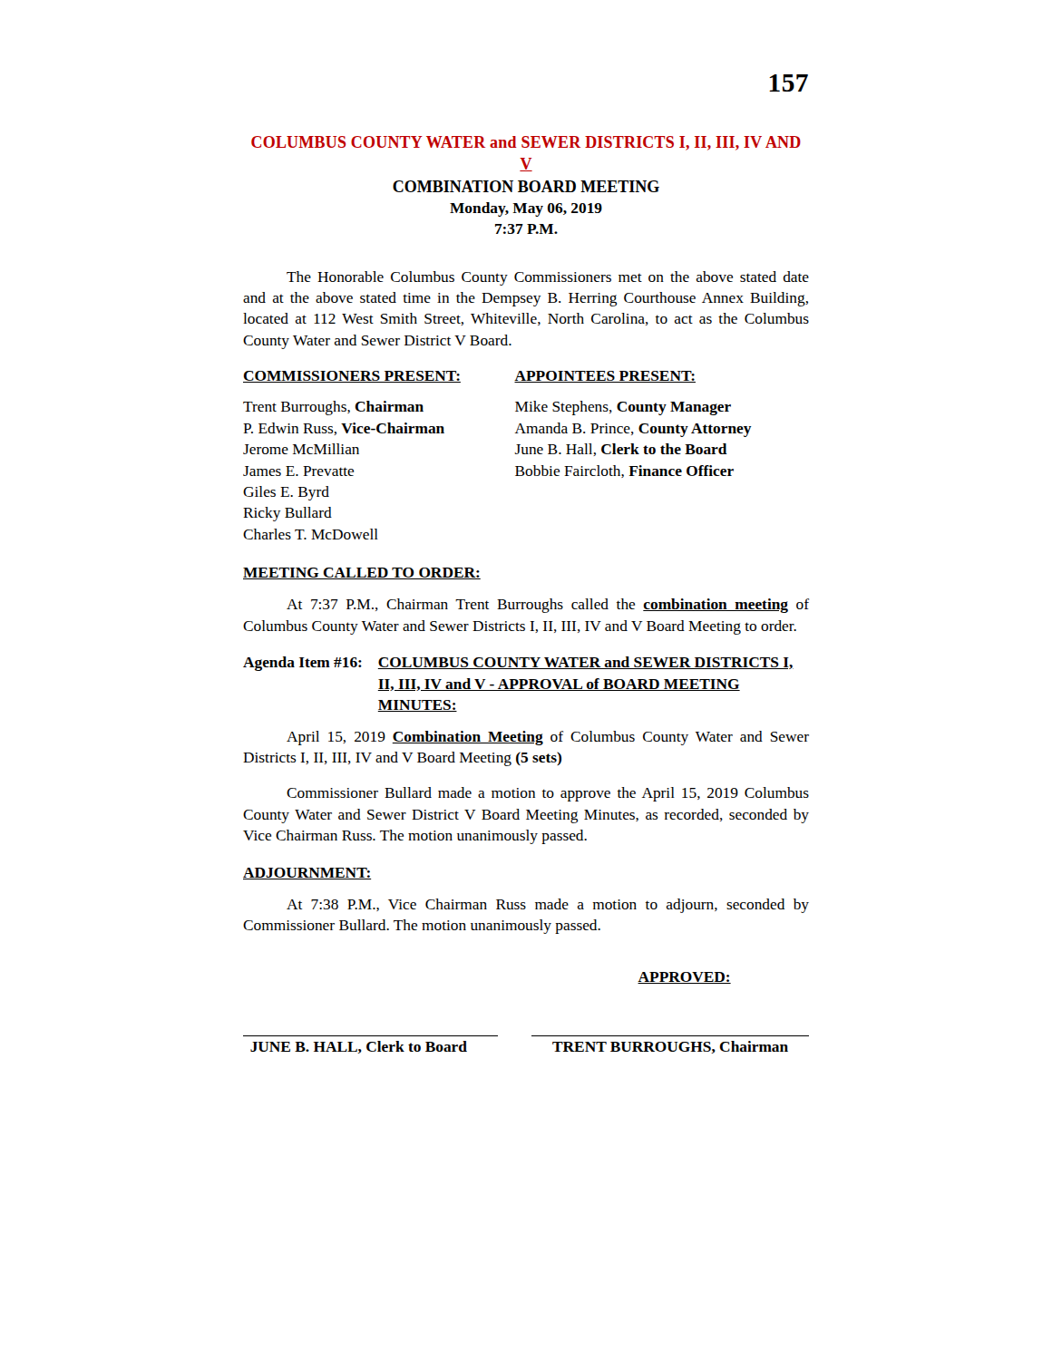157
COLUMBUS COUNTY WATER and SEWER DISTRICTS I, II, III, IV AND V
COMBINATION BOARD MEETING
Monday, May 06, 2019
7:37 P.M.
The Honorable Columbus County Commissioners met on the above stated date and at the above stated time in the Dempsey B. Herring Courthouse Annex Building, located at 112 West Smith Street, Whiteville, North Carolina, to act as the Columbus County Water and Sewer District V Board.
| COMMISSIONERS PRESENT: | APPOINTEES PRESENT: |
| Trent Burroughs, Chairman | Mike Stephens, County Manager |
| P. Edwin Russ, Vice-Chairman | Amanda B. Prince, County Attorney |
| Jerome McMillian | June B. Hall, Clerk to the Board |
| James E. Prevatte | Bobbie Faircloth, Finance Officer |
| Giles E. Byrd | |
| Ricky Bullard | |
| Charles T. McDowell | |
MEETING CALLED TO ORDER:
At 7:37 P.M., Chairman Trent Burroughs called the combination meeting of Columbus County Water and Sewer Districts I, II, III, IV and V Board Meeting to order.
| Agenda Item #16: | COLUMBUS COUNTY WATER and SEWER DISTRICTS I, II, III, IV and V - APPROVAL of BOARD MEETING MINUTES: |
April 15, 2019 Combination Meeting of Columbus County Water and Sewer Districts I, II, III, IV and V Board Meeting (5 sets)
Commissioner Bullard made a motion to approve the April 15, 2019 Columbus County Water and Sewer District V Board Meeting Minutes, as recorded, seconded by Vice Chairman Russ. The motion unanimously passed.
ADJOURNMENT:
At 7:38 P.M., Vice Chairman Russ made a motion to adjourn, seconded by Commissioner Bullard. The motion unanimously passed.
APPROVED:
| JUNE B. HALL, Clerk to Board | | TRENT BURROUGHS, Chairman |